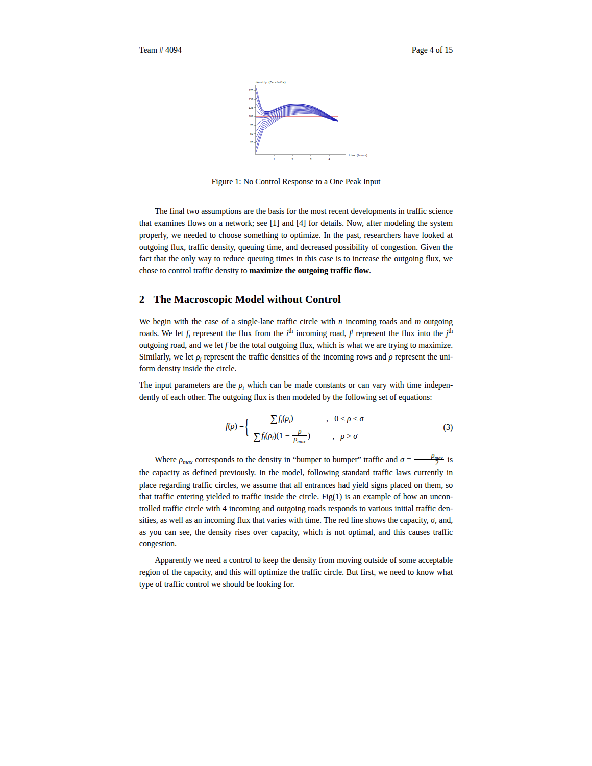Team # 4094 Page 4 of 15
density (Cars/mile) 175 150 125 100 75 50 25 1 2 3 4 time (hours)
Figure 1: No Control Response to a One Peak Input
The final two assumptions are the basis for the most recent developments in traffic science that examines flows on a network; see [1] and [4] for details. Now, after modeling the system properly, we needed to choose something to optimize. In the past, researchers have looked at outgoing flux, traffic density, queuing time, and decreased possibility of congestion. Given the fact that the only way to reduce queuing times in this case is to increase the outgoing flux, we chose to control traffic density to maximize the outgoing traffic flow.
2 The Macroscopic Model without Control
We begin with the case of a single-lane traffic circle with n incoming roads and m outgoing roads. We let fi represent the flux from the ith incoming road, fj represent the flux into the jth outgoing road, and we let f be the total outgoing flux, which is what we are trying to maximize. Similarly, we let ρi represent the traffic densities of the incoming rows and ρ represent the uniform density inside the circle.
The input parameters are the ρi which can be made constants or can vary with time independently of each other. The outgoing flux is then modeled by the following set of equations:
f(ρ) = {
| ∑ f i ( ρ i ) | , 0 ≤ ρ ≤ σ |
| ∑ f i ( ρ i )(1 − ρ ρ max ) | , ρ > σ |
(3)
Where ρmax corresponds to the density in “bumper to bumper” traffic and σ = ρmax 2 is the capacity as defined previously. In the model, following standard traffic laws currently in place regarding traffic circles, we assume that all entrances had yield signs placed on them, so that traffic entering yielded to traffic inside the circle. Fig(1) is an example of how an uncontrolled traffic circle with 4 incoming and outgoing roads responds to various initial traffic densities, as well as an incoming flux that varies with time. The red line shows the capacity, σ, and, as you can see, the density rises over capacity, which is not optimal, and this causes traffic congestion.
Apparently we need a control to keep the density from moving outside of some acceptable region of the capacity, and this will optimize the traffic circle. But first, we need to know what type of traffic control we should be looking for.